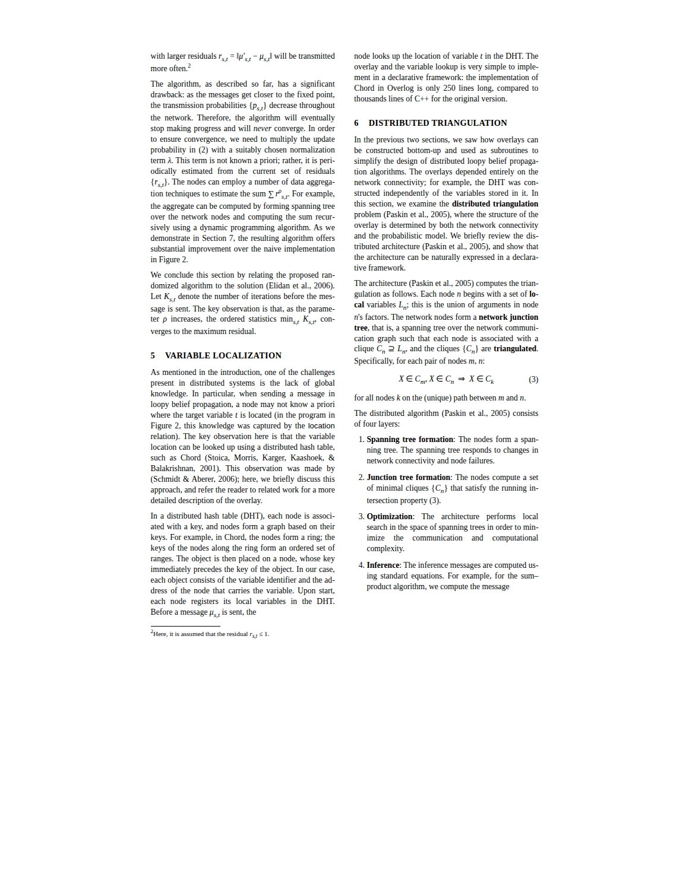with larger residuals rs,t = ‖μ′s,t − μs,t‖ will be transmitted more often.2
The algorithm, as described so far, has a significant drawback: as the messages get closer to the fixed point, the transmission probabilities {ps,t} decrease throughout the network. Therefore, the algorithm will eventually stop making progress and will never converge. In order to ensure convergence, we need to multiply the update probability in (2) with a suitably chosen normalization term λ. This term is not known a priori; rather, it is periodically estimated from the current set of residuals {rs,t}. The nodes can employ a number of data aggregation techniques to estimate the sum ∑ rρs,t. For example, the aggregate can be computed by forming spanning tree over the network nodes and computing the sum recursively using a dynamic programming algorithm. As we demonstrate in Section 7, the resulting algorithm offers substantial improvement over the naive implementation in Figure 2.
We conclude this section by relating the proposed randomized algorithm to the solution (Elidan et al., 2006). Let Ks,t denote the number of iterations before the message is sent. The key observation is that, as the parameter ρ increases, the ordered statistics mins,t Ks,t, converges to the maximum residual.
5 VARIABLE LOCALIZATION
As mentioned in the introduction, one of the challenges present in distributed systems is the lack of global knowledge. In particular, when sending a message in loopy belief propagation, a node may not know a priori where the target variable t is located (in the program in Figure 2, this knowledge was captured by the location relation). The key observation here is that the variable location can be looked up using a distributed hash table, such as Chord (Stoica, Morris, Karger, Kaashoek, & Balakrishnan, 2001). This observation was made by (Schmidt & Aberer, 2006); here, we briefly discuss this approach, and refer the reader to related work for a more detailed description of the overlay.
In a distributed hash table (DHT), each node is associated with a key, and nodes form a graph based on their keys. For example, in Chord, the nodes form a ring; the keys of the nodes along the ring form an ordered set of ranges. The object is then placed on a node, whose key immediately precedes the key of the object. In our case, each object consists of the variable identifier and the address of the node that carries the variable. Upon start, each node registers its local variables in the DHT. Before a message μs,t is sent, the
2Here, it is assumed that the residual rs,t ≤ 1.
node looks up the location of variable t in the DHT. The overlay and the variable lookup is very simple to implement in a declarative framework: the implementation of Chord in Overlog is only 250 lines long, compared to thousands lines of C++ for the original version.
6 DISTRIBUTED TRIANGULATION
In the previous two sections, we saw how overlays can be constructed bottom-up and used as subroutines to simplify the design of distributed loopy belief propagation algorithms. The overlays depended entirely on the network connectivity; for example, the DHT was constructed independently of the variables stored in it. In this section, we examine the distributed triangulation problem (Paskin et al., 2005), where the structure of the overlay is determined by both the network connectivity and the probabilistic model. We briefly review the distributed architecture (Paskin et al., 2005), and show that the architecture can be naturally expressed in a declarative framework.
The architecture (Paskin et al., 2005) computes the triangulation as follows. Each node n begins with a set of local variables Ln; this is the union of arguments in node n's factors. The network nodes form a network junction tree, that is, a spanning tree over the network communication graph such that each node is associated with a clique Cn ⊇ Ln, and the cliques {Cn} are triangulated. Specifically, for each pair of nodes m, n:
X ∈ Cm, X ∈ Cn ⇒ X ∈ Ck (3)
for all nodes k on the (unique) path between m and n.
The distributed algorithm (Paskin et al., 2005) consists of four layers:
Spanning tree formation: The nodes form a spanning tree. The spanning tree responds to changes in network connectivity and node failures.
Junction tree formation: The nodes compute a set of minimal cliques {Cn} that satisfy the running intersection property (3).
Optimization: The architecture performs local search in the space of spanning trees in order to minimize the communication and computational complexity.
Inference: The inference messages are computed using standard equations. For example, for the sum–product algorithm, we compute the message